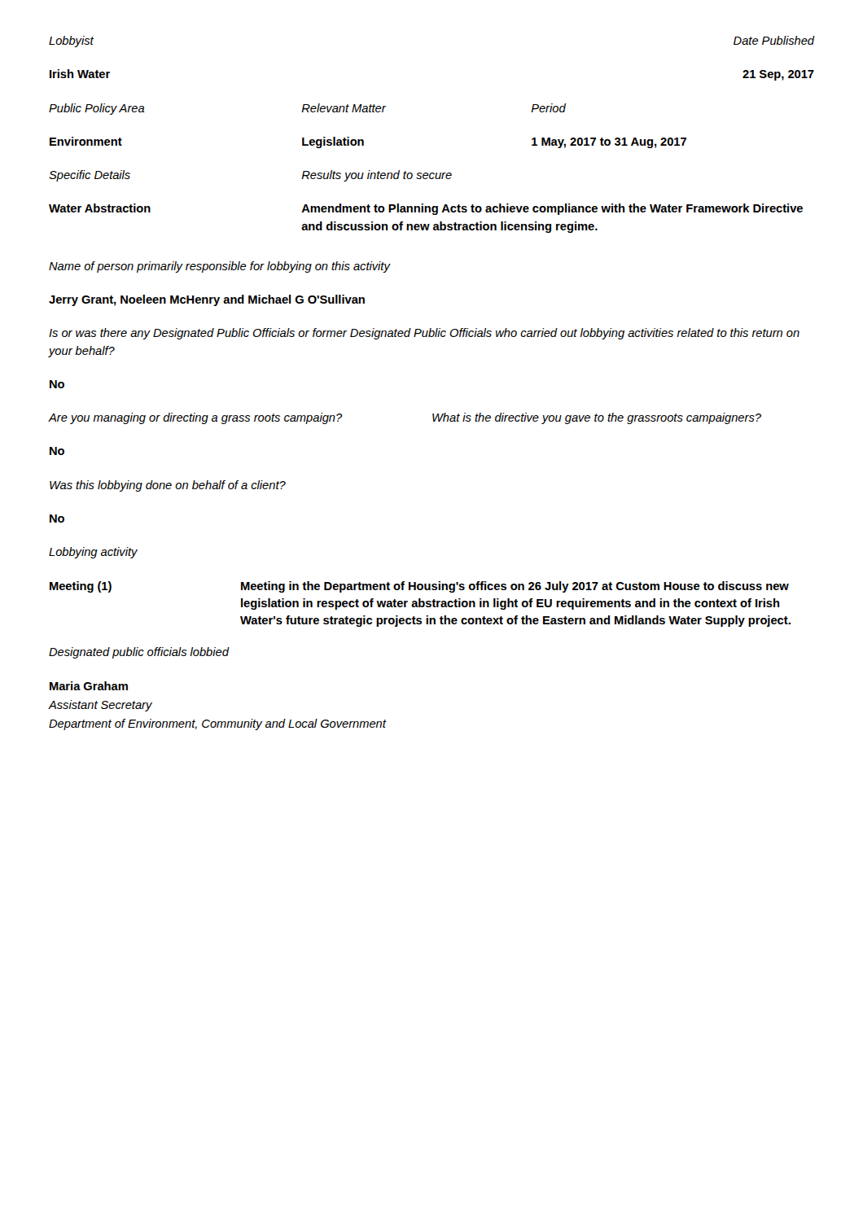Lobbyist
Date Published
Irish Water
21 Sep, 2017
Public Policy Area
Relevant Matter
Period
Environment
Legislation
1 May, 2017 to 31 Aug, 2017
Specific Details
Results you intend to secure
Water Abstraction
Amendment to Planning Acts to achieve compliance with the Water Framework Directive and discussion of new abstraction licensing regime.
Name of person primarily responsible for lobbying on this activity
Jerry Grant, Noeleen McHenry and Michael G O'Sullivan
Is or was there any Designated Public Officials or former Designated Public Officials who carried out lobbying activities related to this return on your behalf?
No
Are you managing or directing a grass roots campaign?
What is the directive you gave to the grassroots campaigners?
No
Was this lobbying done on behalf of a client?
No
Lobbying activity
Meeting (1)
Meeting in the Department of Housing's offices on 26 July 2017 at Custom House to discuss new legislation in respect of water abstraction in light of EU requirements and in the context of Irish Water's future strategic projects in the context of the Eastern and Midlands Water Supply project.
Designated public officials lobbied
Maria Graham
Assistant Secretary
Department of Environment, Community and Local Government